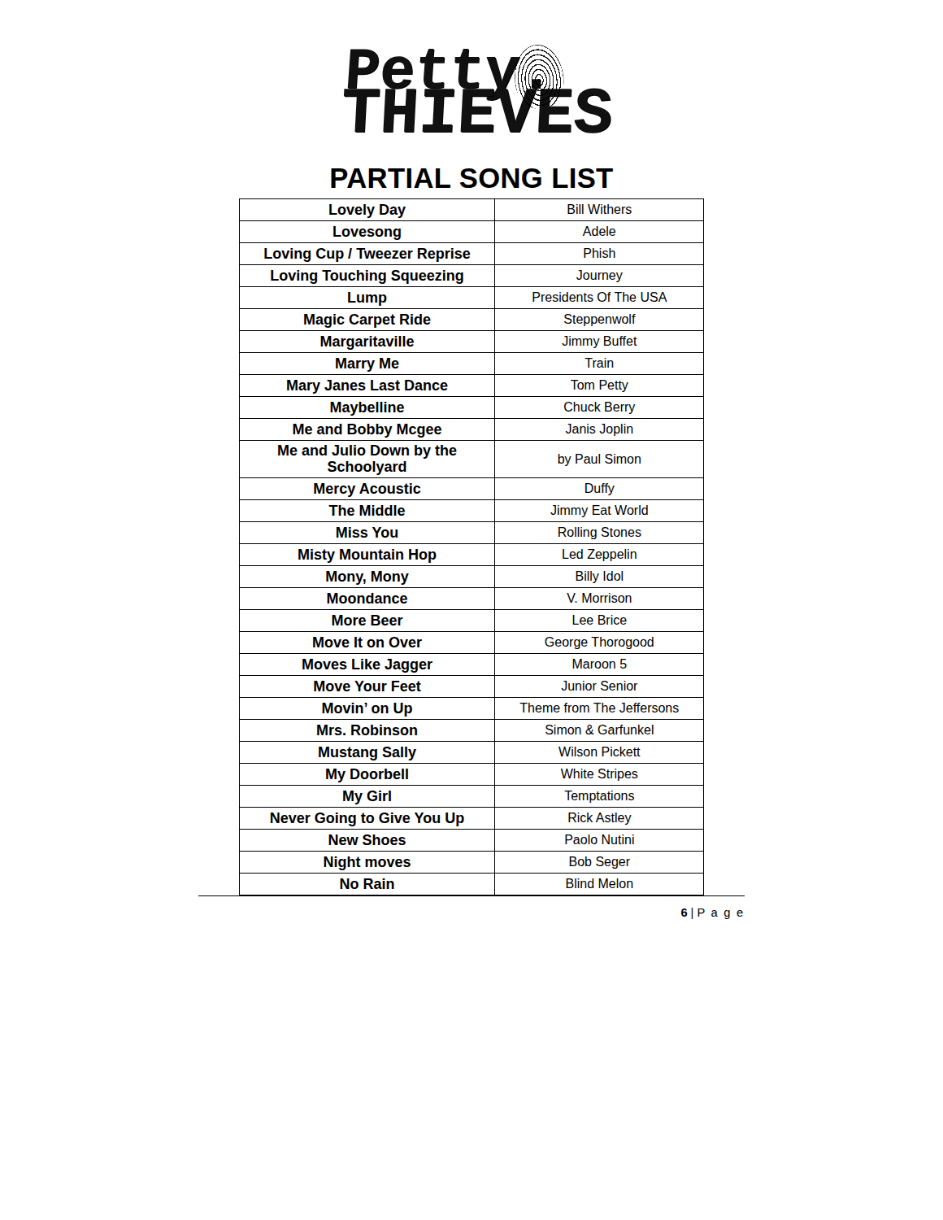Petty. THIEVES
PARTIAL SONG LIST
| Lovely Day | Bill Withers |
| Lovesong | Adele |
| Loving Cup / Tweezer Reprise | Phish |
| Loving Touching Squeezing | Journey |
| Lump | Presidents Of The USA |
| Magic Carpet Ride | Steppenwolf |
| Margaritaville | Jimmy Buffet |
| Marry Me | Train |
| Mary Janes Last Dance | Tom Petty |
| Maybelline | Chuck Berry |
| Me and Bobby Mcgee | Janis Joplin |
| Me and Julio Down by the Schoolyard | by Paul Simon |
| Mercy Acoustic | Duffy |
| The Middle | Jimmy Eat World |
| Miss You | Rolling Stones |
| Misty Mountain Hop | Led Zeppelin |
| Mony, Mony | Billy Idol |
| Moondance | V. Morrison |
| More Beer | Lee Brice |
| Move It on Over | George Thorogood |
| Moves Like Jagger | Maroon 5 |
| Move Your Feet | Junior Senior |
| Movin’ on Up | Theme from The Jeffersons |
| Mrs. Robinson | Simon & Garfunkel |
| Mustang Sally | Wilson Pickett |
| My Doorbell | White Stripes |
| My Girl | Temptations |
| Never Going to Give You Up | Rick Astley |
| New Shoes | Paolo Nutini |
| Night moves | Bob Seger |
| No Rain | Blind Melon |
6 | P a g e